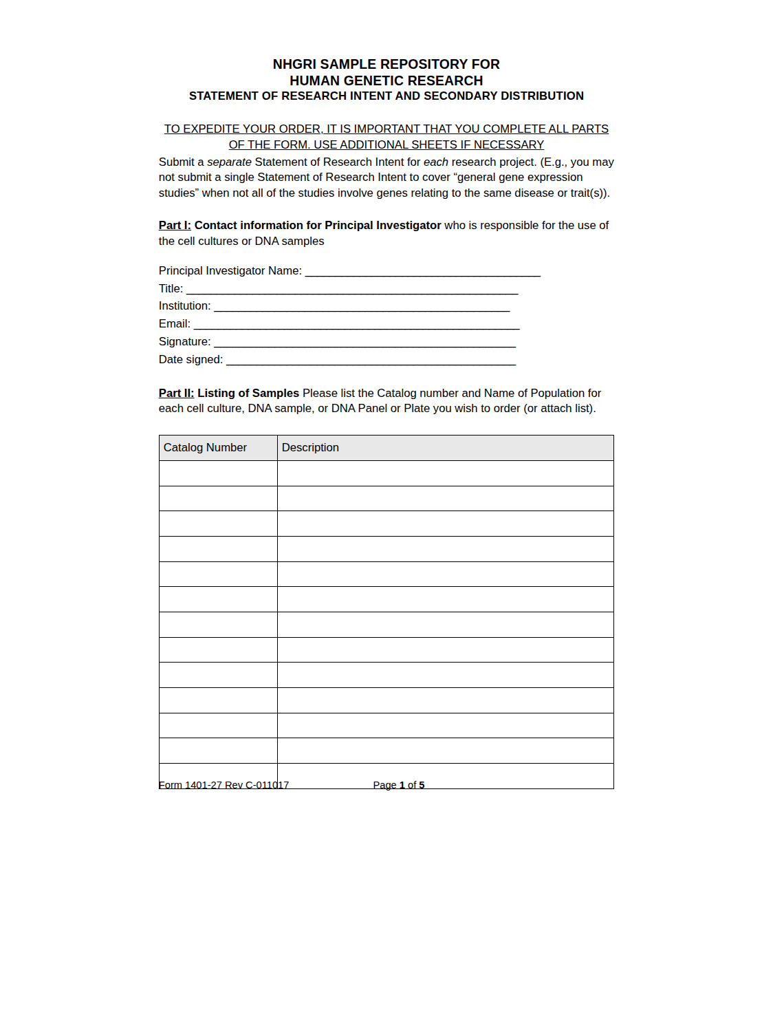NHGRI SAMPLE REPOSITORY FOR
HUMAN GENETIC RESEARCH STATEMENT OF RESEARCH INTENT AND SECONDARY DISTRIBUTION
TO EXPEDITE YOUR ORDER, IT IS IMPORTANT THAT YOU COMPLETE ALL PARTS OF THE FORM. USE ADDITIONAL SHEETS IF NECESSARY
Submit a separate Statement of Research Intent for each research project. (E.g., you may not submit a single Statement of Research Intent to cover “general gene expression studies” when not all of the studies involve genes relating to the same disease or trait(s)).
Part I: Contact information for Principal Investigator who is responsible for the use of the cell cultures or DNA samples
Principal Investigator Name: _______________________________________
Title: _______________________________________________________
Institution: _________________________________________________
Email: ______________________________________________________
Signature: __________________________________________________
Date signed: ________________________________________________
Part II: Listing of Samples Please list the Catalog number and Name of Population for each cell culture, DNA sample, or DNA Panel or Plate you wish to order (or attach list).
| Catalog Number | Description |
| --- | --- |
Form 1401-27 Rev C-011017
Page 1 of 5